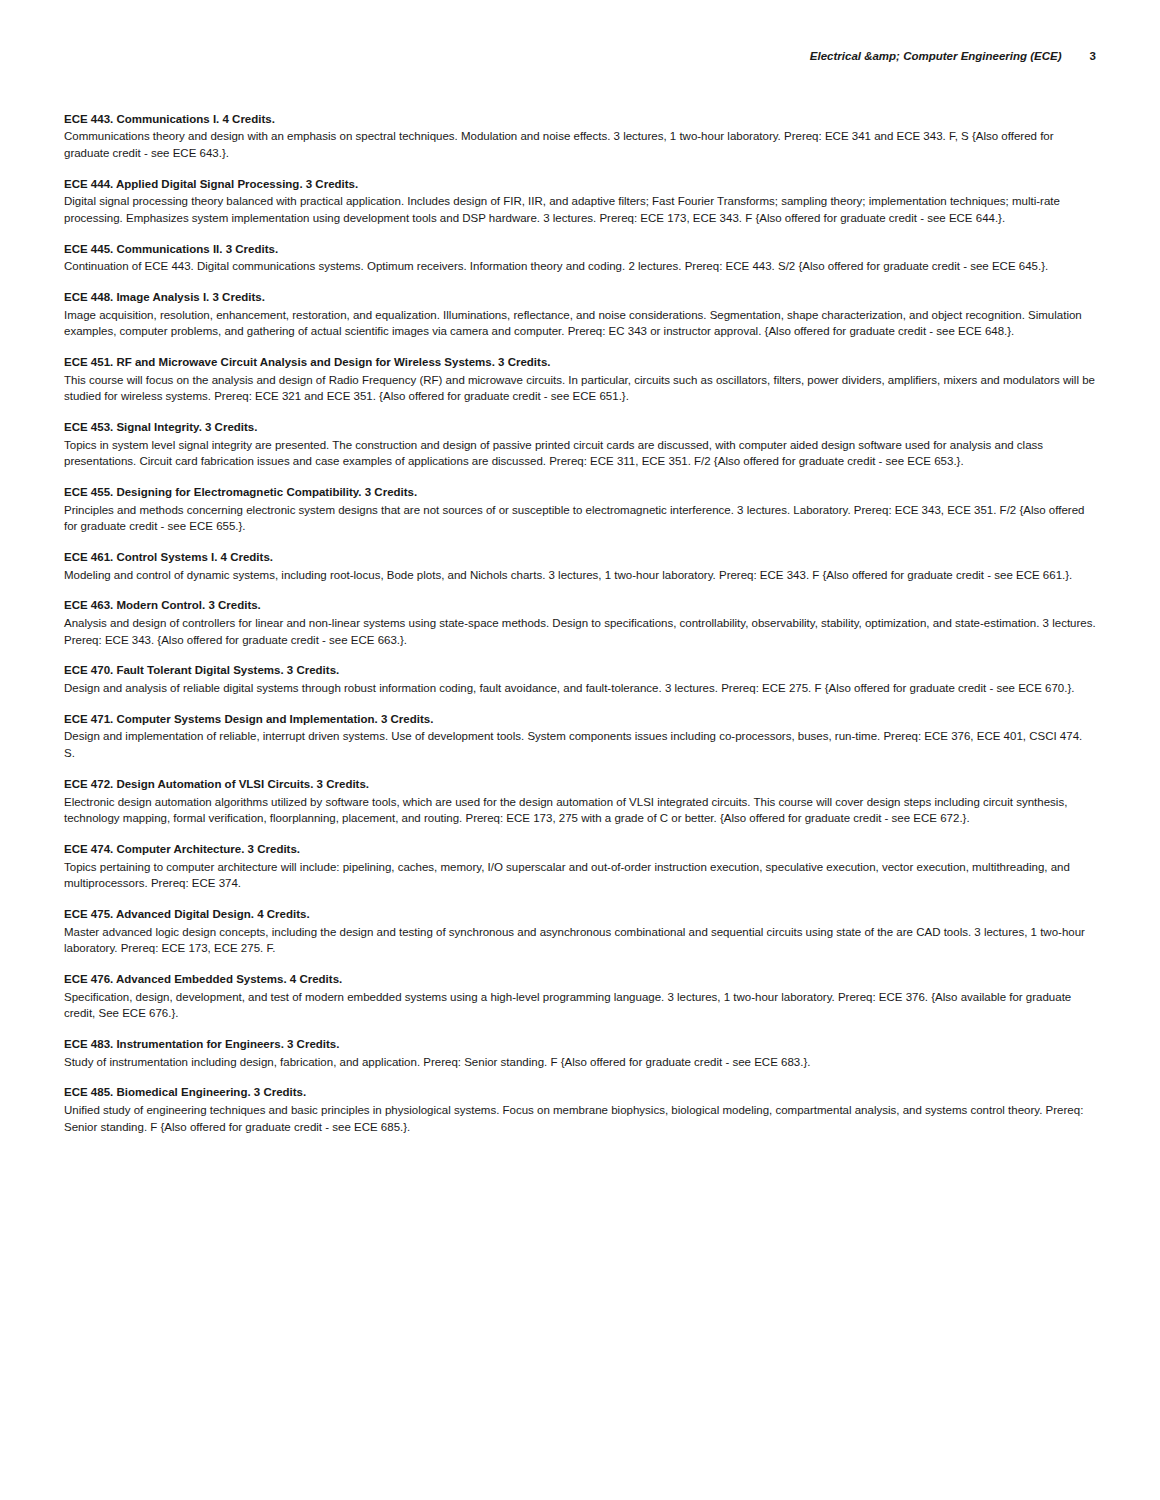Electrical &amp; Computer Engineering (ECE) 3
ECE 443. Communications I. 4 Credits.
Communications theory and design with an emphasis on spectral techniques. Modulation and noise effects. 3 lectures, 1 two-hour laboratory. Prereq: ECE 341 and ECE 343. F, S {Also offered for graduate credit - see ECE 643.}.
ECE 444. Applied Digital Signal Processing. 3 Credits.
Digital signal processing theory balanced with practical application. Includes design of FIR, IIR, and adaptive filters; Fast Fourier Transforms; sampling theory; implementation techniques; multi-rate processing. Emphasizes system implementation using development tools and DSP hardware. 3 lectures. Prereq: ECE 173, ECE 343. F {Also offered for graduate credit - see ECE 644.}.
ECE 445. Communications II. 3 Credits.
Continuation of ECE 443. Digital communications systems. Optimum receivers. Information theory and coding. 2 lectures. Prereq: ECE 443. S/2 {Also offered for graduate credit - see ECE 645.}.
ECE 448. Image Analysis I. 3 Credits.
Image acquisition, resolution, enhancement, restoration, and equalization. Illuminations, reflectance, and noise considerations. Segmentation, shape characterization, and object recognition. Simulation examples, computer problems, and gathering of actual scientific images via camera and computer. Prereq: EC 343 or instructor approval. {Also offered for graduate credit - see ECE 648.}.
ECE 451. RF and Microwave Circuit Analysis and Design for Wireless Systems. 3 Credits.
This course will focus on the analysis and design of Radio Frequency (RF) and microwave circuits. In particular, circuits such as oscillators, filters, power dividers, amplifiers, mixers and modulators will be studied for wireless systems. Prereq: ECE 321 and ECE 351. {Also offered for graduate credit - see ECE 651.}.
ECE 453. Signal Integrity. 3 Credits.
Topics in system level signal integrity are presented. The construction and design of passive printed circuit cards are discussed, with computer aided design software used for analysis and class presentations. Circuit card fabrication issues and case examples of applications are discussed. Prereq: ECE 311, ECE 351. F/2 {Also offered for graduate credit - see ECE 653.}.
ECE 455. Designing for Electromagnetic Compatibility. 3 Credits.
Principles and methods concerning electronic system designs that are not sources of or susceptible to electromagnetic interference. 3 lectures. Laboratory. Prereq: ECE 343, ECE 351. F/2 {Also offered for graduate credit - see ECE 655.}.
ECE 461. Control Systems I. 4 Credits.
Modeling and control of dynamic systems, including root-locus, Bode plots, and Nichols charts. 3 lectures, 1 two-hour laboratory. Prereq: ECE 343. F {Also offered for graduate credit - see ECE 661.}.
ECE 463. Modern Control. 3 Credits.
Analysis and design of controllers for linear and non-linear systems using state-space methods. Design to specifications, controllability, observability, stability, optimization, and state-estimation. 3 lectures. Prereq: ECE 343. {Also offered for graduate credit - see ECE 663.}.
ECE 470. Fault Tolerant Digital Systems. 3 Credits.
Design and analysis of reliable digital systems through robust information coding, fault avoidance, and fault-tolerance. 3 lectures. Prereq: ECE 275. F {Also offered for graduate credit - see ECE 670.}.
ECE 471. Computer Systems Design and Implementation. 3 Credits.
Design and implementation of reliable, interrupt driven systems. Use of development tools. System components issues including co-processors, buses, run-time. Prereq: ECE 376, ECE 401, CSCI 474. S.
ECE 472. Design Automation of VLSI Circuits. 3 Credits.
Electronic design automation algorithms utilized by software tools, which are used for the design automation of VLSI integrated circuits. This course will cover design steps including circuit synthesis, technology mapping, formal verification, floorplanning, placement, and routing. Prereq: ECE 173, 275 with a grade of C or better. {Also offered for graduate credit - see ECE 672.}.
ECE 474. Computer Architecture. 3 Credits.
Topics pertaining to computer architecture will include: pipelining, caches, memory, I/O superscalar and out-of-order instruction execution, speculative execution, vector execution, multithreading, and multiprocessors. Prereq: ECE 374.
ECE 475. Advanced Digital Design. 4 Credits.
Master advanced logic design concepts, including the design and testing of synchronous and asynchronous combinational and sequential circuits using state of the are CAD tools. 3 lectures, 1 two-hour laboratory. Prereq: ECE 173, ECE 275. F.
ECE 476. Advanced Embedded Systems. 4 Credits.
Specification, design, development, and test of modern embedded systems using a high-level programming language. 3 lectures, 1 two-hour laboratory. Prereq: ECE 376. {Also available for graduate credit, See ECE 676.}.
ECE 483. Instrumentation for Engineers. 3 Credits.
Study of instrumentation including design, fabrication, and application. Prereq: Senior standing. F {Also offered for graduate credit - see ECE 683.}.
ECE 485. Biomedical Engineering. 3 Credits.
Unified study of engineering techniques and basic principles in physiological systems. Focus on membrane biophysics, biological modeling, compartmental analysis, and systems control theory. Prereq: Senior standing. F {Also offered for graduate credit - see ECE 685.}.